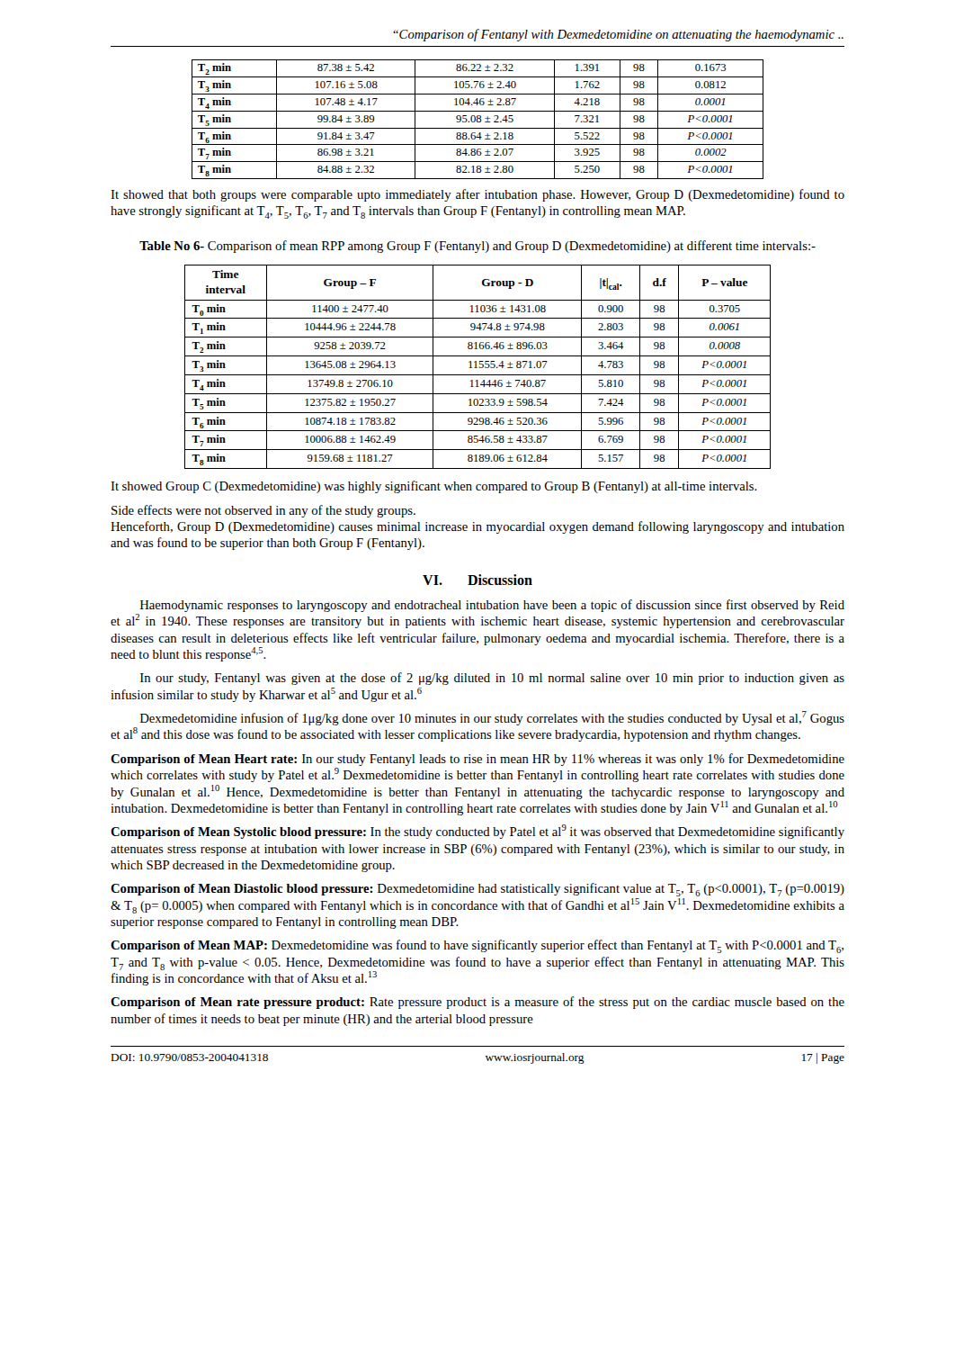“Comparison of Fentanyl with Dexmedetomidine on attenuating the haemodynamic ..
| T 2 min | 87.38 ± 5.42 | 86.22 ± 2.32 | 1.391 | 98 | 0.1673 |
| T 3 min | 107.16 ± 5.08 | 105.76 ± 2.40 | 1.762 | 98 | 0.0812 |
| T 4 min | 107.48 ± 4.17 | 104.46 ± 2.87 | 4.218 | 98 | 0.0001 |
| T 5 min | 99.84 ± 3.89 | 95.08 ± 2.45 | 7.321 | 98 | P<0.0001 |
| T 6 min | 91.84 ± 3.47 | 88.64 ± 2.18 | 5.522 | 98 | P<0.0001 |
| T 7 min | 86.98 ± 3.21 | 84.86 ± 2.07 | 3.925 | 98 | 0.0002 |
| T 8 min | 84.88 ± 2.32 | 82.18 ± 2.80 | 5.250 | 98 | P<0.0001 |
It showed that both groups were comparable upto immediately after intubation phase. However, Group D (Dexmedetomidine) found to have strongly significant at T4, T5, T6, T7 and T8 intervals than Group F (Fentanyl) in controlling mean MAP.
Table No 6- Comparison of mean RPP among Group F (Fentanyl) and Group D (Dexmedetomidine) at different time intervals:-
| Time interval | Group – F | Group - D | /t/ cal . | d.f | P – value |
| --- | --- | --- | --- | --- | --- |
| T 0 min | 11400 ± 2477.40 | 11036 ± 1431.08 | 0.900 | 98 | 0.3705 |
| T 1 min | 10444.96 ± 2244.78 | 9474.8 ± 974.98 | 2.803 | 98 | 0.0061 |
| T 2 min | 9258 ± 2039.72 | 8166.46 ± 896.03 | 3.464 | 98 | 0.0008 |
| T 3 min | 13645.08 ± 2964.13 | 11555.4 ± 871.07 | 4.783 | 98 | P<0.0001 |
| T 4 min | 13749.8 ± 2706.10 | 114446 ± 740.87 | 5.810 | 98 | P<0.0001 |
| T 5 min | 12375.82 ± 1950.27 | 10233.9 ± 598.54 | 7.424 | 98 | P<0.0001 |
| T 6 min | 10874.18 ± 1783.82 | 9298.46 ± 520.36 | 5.996 | 98 | P<0.0001 |
| T 7 min | 10006.88 ± 1462.49 | 8546.58 ± 433.87 | 6.769 | 98 | P<0.0001 |
| T 8 min | 9159.68 ± 1181.27 | 8189.06 ± 612.84 | 5.157 | 98 | P<0.0001 |
It showed Group C (Dexmedetomidine) was highly significant when compared to Group B (Fentanyl) at all-time intervals.
Side effects were not observed in any of the study groups.
Henceforth, Group D (Dexmedetomidine) causes minimal increase in myocardial oxygen demand following laryngoscopy and intubation and was found to be superior than both Group F (Fentanyl).
VI. Discussion
Haemodynamic responses to laryngoscopy and endotracheal intubation have been a topic of discussion since first observed by Reid et al2 in 1940. These responses are transitory but in patients with ischemic heart disease, systemic hypertension and cerebrovascular diseases can result in deleterious effects like left ventricular failure, pulmonary oedema and myocardial ischemia. Therefore, there is a need to blunt this response4,5.
In our study, Fentanyl was given at the dose of 2 μg/kg diluted in 10 ml normal saline over 10 min prior to induction given as infusion similar to study by Kharwar et al5 and Ugur et al.6
Dexmedetomidine infusion of 1μg/kg done over 10 minutes in our study correlates with the studies conducted by Uysal et al,7 Gogus et al8 and this dose was found to be associated with lesser complications like severe bradycardia, hypotension and rhythm changes.
Comparison of Mean Heart rate: In our study Fentanyl leads to rise in mean HR by 11% whereas it was only 1% for Dexmedetomidine which correlates with study by Patel et al.9 Dexmedetomidine is better than Fentanyl in controlling heart rate correlates with studies done by Gunalan et al.10 Hence, Dexmedetomidine is better than Fentanyl in attenuating the tachycardic response to laryngoscopy and intubation. Dexmedetomidine is better than Fentanyl in controlling heart rate correlates with studies done by Jain V11 and Gunalan et al.10
Comparison of Mean Systolic blood pressure: In the study conducted by Patel et al9 it was observed that Dexmedetomidine significantly attenuates stress response at intubation with lower increase in SBP (6%) compared with Fentanyl (23%), which is similar to our study, in which SBP decreased in the Dexmedetomidine group.
Comparison of Mean Diastolic blood pressure: Dexmedetomidine had statistically significant value at T5, T6 (p<0.0001), T7 (p=0.0019) & T8 (p= 0.0005) when compared with Fentanyl which is in concordance with that of Gandhi et al15 Jain V11. Dexmedetomidine exhibits a superior response compared to Fentanyl in controlling mean DBP.
Comparison of Mean MAP: Dexmedetomidine was found to have significantly superior effect than Fentanyl at T5 with P<0.0001 and T6, T7 and T8 with p-value < 0.05. Hence, Dexmedetomidine was found to have a superior effect than Fentanyl in attenuating MAP. This finding is in concordance with that of Aksu et al.13
Comparison of Mean rate pressure product: Rate pressure product is a measure of the stress put on the cardiac muscle based on the number of times it needs to beat per minute (HR) and the arterial blood pressure
DOI: 10.9790/0853-2004041318
www.iosrjournal.org
17 | Page